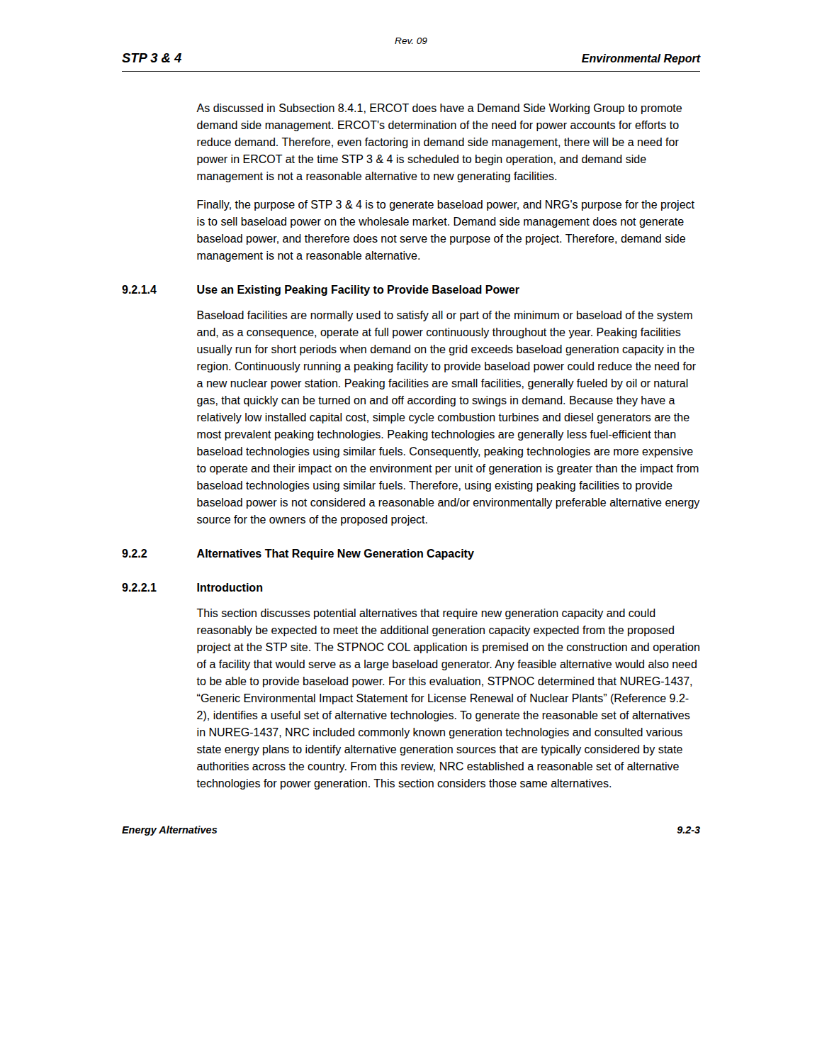Rev. 09
STP 3 & 4 Environmental Report
As discussed in Subsection 8.4.1, ERCOT does have a Demand Side Working Group to promote demand side management. ERCOT's determination of the need for power accounts for efforts to reduce demand. Therefore, even factoring in demand side management, there will be a need for power in ERCOT at the time STP 3 & 4 is scheduled to begin operation, and demand side management is not a reasonable alternative to new generating facilities.
Finally, the purpose of STP 3 & 4 is to generate baseload power, and NRG's purpose for the project is to sell baseload power on the wholesale market. Demand side management does not generate baseload power, and therefore does not serve the purpose of the project. Therefore, demand side management is not a reasonable alternative.
9.2.1.4 Use an Existing Peaking Facility to Provide Baseload Power
Baseload facilities are normally used to satisfy all or part of the minimum or baseload of the system and, as a consequence, operate at full power continuously throughout the year. Peaking facilities usually run for short periods when demand on the grid exceeds baseload generation capacity in the region. Continuously running a peaking facility to provide baseload power could reduce the need for a new nuclear power station. Peaking facilities are small facilities, generally fueled by oil or natural gas, that quickly can be turned on and off according to swings in demand. Because they have a relatively low installed capital cost, simple cycle combustion turbines and diesel generators are the most prevalent peaking technologies. Peaking technologies are generally less fuel-efficient than baseload technologies using similar fuels. Consequently, peaking technologies are more expensive to operate and their impact on the environment per unit of generation is greater than the impact from baseload technologies using similar fuels. Therefore, using existing peaking facilities to provide baseload power is not considered a reasonable and/or environmentally preferable alternative energy source for the owners of the proposed project.
9.2.2 Alternatives That Require New Generation Capacity
9.2.2.1 Introduction
This section discusses potential alternatives that require new generation capacity and could reasonably be expected to meet the additional generation capacity expected from the proposed project at the STP site. The STPNOC COL application is premised on the construction and operation of a facility that would serve as a large baseload generator. Any feasible alternative would also need to be able to provide baseload power. For this evaluation, STPNOC determined that NUREG-1437, “Generic Environmental Impact Statement for License Renewal of Nuclear Plants” (Reference 9.2-2), identifies a useful set of alternative technologies. To generate the reasonable set of alternatives in NUREG-1437, NRC included commonly known generation technologies and consulted various state energy plans to identify alternative generation sources that are typically considered by state authorities across the country. From this review, NRC established a reasonable set of alternative technologies for power generation. This section considers those same alternatives.
Energy Alternatives 9.2-3